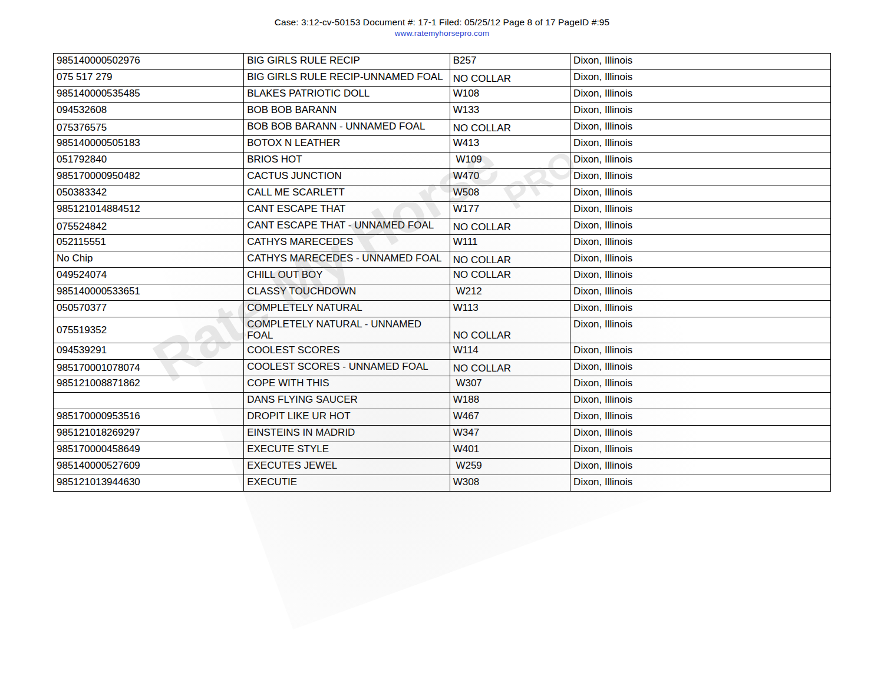Case: 3:12-cv-50153 Document #: 17-1 Filed: 05/25/12 Page 8 of 17 PageID #:95
www.ratemyhorsepro.com
| 985140000502976 | BIG GIRLS RULE RECIP | B257 | Dixon, Illinois |
| 075 517 279 | BIG GIRLS RULE RECIP-UNNAMED FOAL | NO COLLAR | Dixon, Illinois |
| 985140000535485 | BLAKES PATRIOTIC DOLL | W108 | Dixon, Illinois |
| 094532608 | BOB BOB BARANN | W133 | Dixon, Illinois |
| 075376575 | BOB BOB BARANN - UNNAMED FOAL | NO COLLAR | Dixon, Illinois |
| 985140000505183 | BOTOX N LEATHER | W413 | Dixon, Illinois |
| 051792840 | BRIOS HOT | W109 | Dixon, Illinois |
| 985170000950482 | CACTUS JUNCTION | W470 | Dixon, Illinois |
| 050383342 | CALL ME SCARLETT | W508 | Dixon, Illinois |
| 985121014884512 | CANT ESCAPE THAT | W177 | Dixon, Illinois |
| 075524842 | CANT ESCAPE THAT - UNNAMED FOAL | NO COLLAR | Dixon, Illinois |
| 052115551 | CATHYS MARECEDES | W111 | Dixon, Illinois |
| No Chip | CATHYS MARECEDES - UNNAMED FOAL | NO COLLAR | Dixon, Illinois |
| 049524074 | CHILL OUT BOY | NO COLLAR | Dixon, Illinois |
| 985140000533651 | CLASSY TOUCHDOWN | W212 | Dixon, Illinois |
| 050570377 | COMPLETELY NATURAL | W113 | Dixon, Illinois |
| 075519352 | COMPLETELY NATURAL - UNNAMED FOAL | NO COLLAR | Dixon, Illinois |
| 094539291 | COOLEST SCORES | W114 | Dixon, Illinois |
| 985170001078074 | COOLEST SCORES - UNNAMED FOAL | NO COLLAR | Dixon, Illinois |
| 985121008871862 | COPE WITH THIS | W307 | Dixon, Illinois |
| | DANS FLYING SAUCER | W188 | Dixon, Illinois |
| 985170000953516 | DROPIT LIKE UR HOT | W467 | Dixon, Illinois |
| 985121018269297 | EINSTEINS IN MADRID | W347 | Dixon, Illinois |
| 985170000458649 | EXECUTE STYLE | W401 | Dixon, Illinois |
| 985140000527609 | EXECUTES JEWEL | W259 | Dixon, Illinois |
| 985121013944630 | EXECUTIE | W308 | Dixon, Illinois |
Rate My Horse
PRO